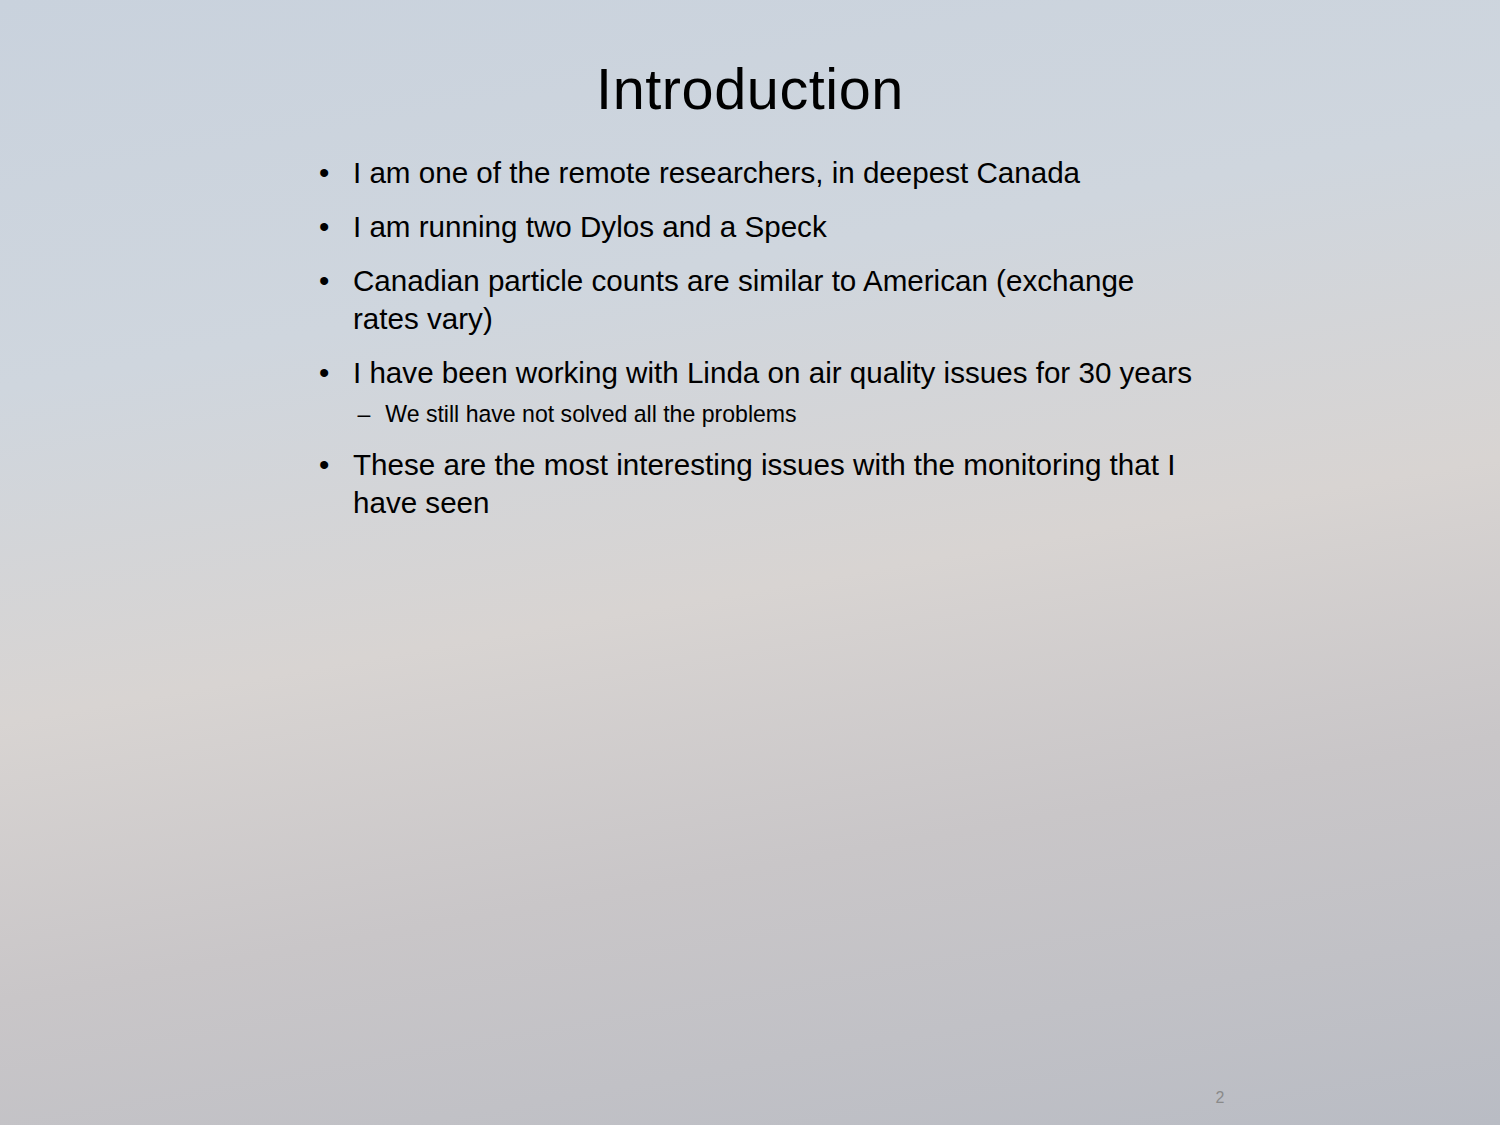Introduction
I am one of the remote researchers, in deepest Canada
I am running two Dylos and a Speck
Canadian particle counts are similar to American (exchange rates vary)
I have been working with Linda on air quality issues for 30 years
We still have not solved all the problems
These are the most interesting issues with the monitoring that I have seen
2